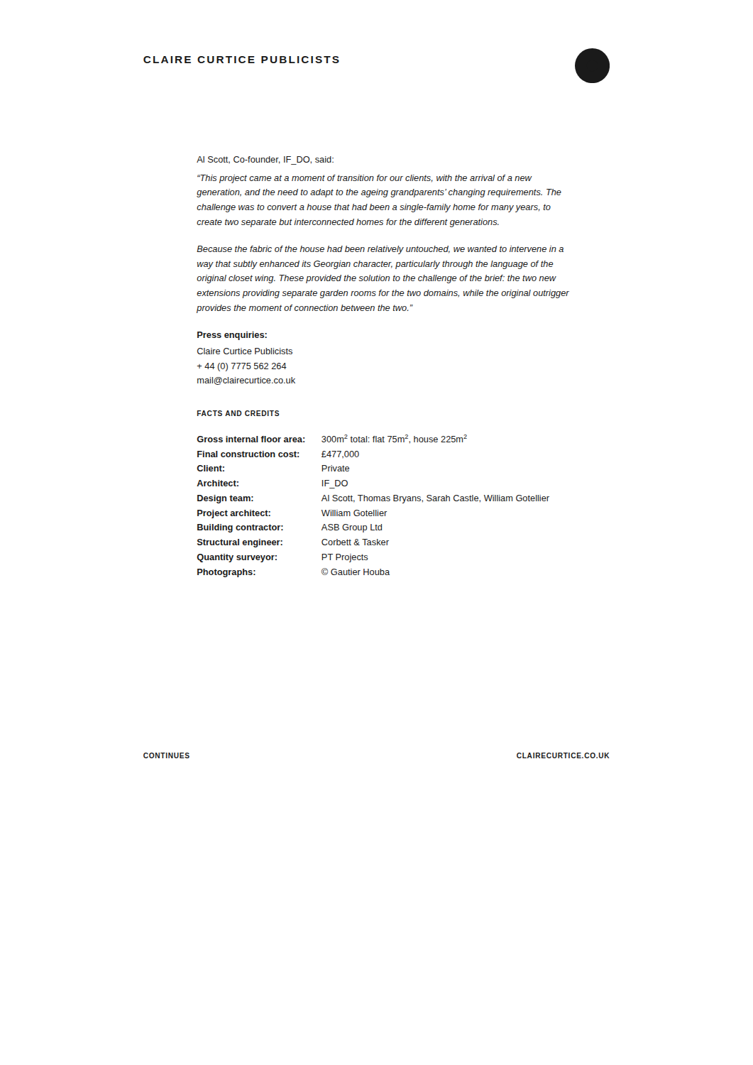Claire Curtice Publicists
Al Scott, Co-founder, IF_DO, said:
“This project came at a moment of transition for our clients, with the arrival of a new generation, and the need to adapt to the ageing grandparents’ changing requirements. The challenge was to convert a house that had been a single-family home for many years, to create two separate but interconnected homes for the different generations.
Because the fabric of the house had been relatively untouched, we wanted to intervene in a way that subtly enhanced its Georgian character, particularly through the language of the original closet wing. These provided the solution to the challenge of the brief: the two new extensions providing separate garden rooms for the two domains, while the original outrigger provides the moment of connection between the two.”
Press enquiries:
Claire Curtice Publicists
+ 44 (0) 7775 562 264
mail@clairecurtice.co.uk
Facts and credits
| Gross internal floor area: | 300m 2 total: flat 75m 2 , house 225m 2 |
| Final construction cost: | £477,000 |
| Client: | Private |
| Architect: | IF_DO |
| Design team: | Al Scott, Thomas Bryans, Sarah Castle, William Gotellier |
| Project architect: | William Gotellier |
| Building contractor: | ASB Group Ltd |
| Structural engineer: | Corbett & Tasker |
| Quantity surveyor: | PT Projects |
| Photographs: | © Gautier Houba |
Continues
clairecurtice.co.uk